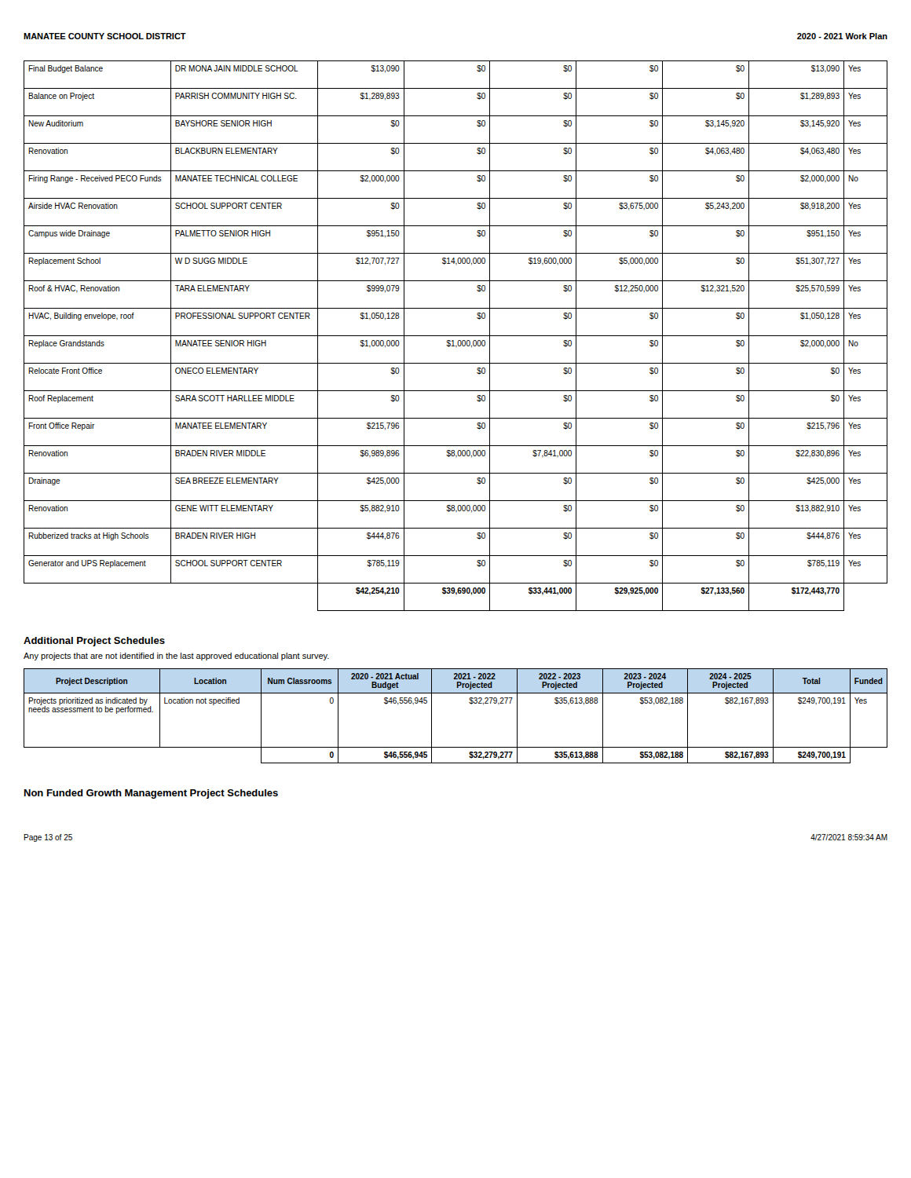MANATEE COUNTY SCHOOL DISTRICT 2020 - 2021 Work Plan
| Final Budget Balance | DR MONA JAIN MIDDLE SCHOOL | $13,090 | $0 | $0 | $0 | $0 | $13,090 | Yes |
| Balance on Project | PARRISH COMMUNITY HIGH SC. | $1,289,893 | $0 | $0 | $0 | $0 | $1,289,893 | Yes |
| New Auditorium | BAYSHORE SENIOR HIGH | $0 | $0 | $0 | $0 | $3,145,920 | $3,145,920 | Yes |
| Renovation | BLACKBURN ELEMENTARY | $0 | $0 | $0 | $0 | $4,063,480 | $4,063,480 | Yes |
| Firing Range - Received PECO Funds | MANATEE TECHNICAL COLLEGE | $2,000,000 | $0 | $0 | $0 | $0 | $2,000,000 | No |
| Airside HVAC Renovation | SCHOOL SUPPORT CENTER | $0 | $0 | $0 | $3,675,000 | $5,243,200 | $8,918,200 | Yes |
| Campus wide Drainage | PALMETTO SENIOR HIGH | $951,150 | $0 | $0 | $0 | $0 | $951,150 | Yes |
| Replacement School | W D SUGG MIDDLE | $12,707,727 | $14,000,000 | $19,600,000 | $5,000,000 | $0 | $51,307,727 | Yes |
| Roof & HVAC, Renovation | TARA ELEMENTARY | $999,079 | $0 | $0 | $12,250,000 | $12,321,520 | $25,570,599 | Yes |
| HVAC, Building envelope, roof | PROFESSIONAL SUPPORT CENTER | $1,050,128 | $0 | $0 | $0 | $0 | $1,050,128 | Yes |
| Replace Grandstands | MANATEE SENIOR HIGH | $1,000,000 | $1,000,000 | $0 | $0 | $0 | $2,000,000 | No |
| Relocate Front Office | ONECO ELEMENTARY | $0 | $0 | $0 | $0 | $0 | $0 | Yes |
| Roof Replacement | SARA SCOTT HARLLEE MIDDLE | $0 | $0 | $0 | $0 | $0 | $0 | Yes |
| Front Office Repair | MANATEE ELEMENTARY | $215,796 | $0 | $0 | $0 | $0 | $215,796 | Yes |
| Renovation | BRADEN RIVER MIDDLE | $6,989,896 | $8,000,000 | $7,841,000 | $0 | $0 | $22,830,896 | Yes |
| Drainage | SEA BREEZE ELEMENTARY | $425,000 | $0 | $0 | $0 | $0 | $425,000 | Yes |
| Renovation | GENE WITT ELEMENTARY | $5,882,910 | $8,000,000 | $0 | $0 | $0 | $13,882,910 | Yes |
| Rubberized tracks at High Schools | BRADEN RIVER HIGH | $444,876 | $0 | $0 | $0 | $0 | $444,876 | Yes |
| Generator and UPS Replacement | SCHOOL SUPPORT CENTER | $785,119 | $0 | $0 | $0 | $0 | $785,119 | Yes |
| | | $42,254,210 | $39,690,000 | $33,441,000 | $29,925,000 | $27,133,560 | $172,443,770 | |
Additional Project Schedules
Any projects that are not identified in the last approved educational plant survey.
| Project Description | Location | Num Classrooms | 2020 - 2021 Actual Budget | 2021 - 2022 Projected | 2022 - 2023 Projected | 2023 - 2024 Projected | 2024 - 2025 Projected | Total | Funded |
| --- | --- | --- | --- | --- | --- | --- | --- | --- | --- |
| Projects prioritized as indicated by needs assessment to be performed. | Location not specified | 0 | $46,556,945 | $32,279,277 | $35,613,888 | $53,082,188 | $82,167,893 | $249,700,191 | Yes |
| | | 0 | $46,556,945 | $32,279,277 | $35,613,888 | $53,082,188 | $82,167,893 | $249,700,191 | |
Non Funded Growth Management Project Schedules
Page 13 of 25 4/27/2021 8:59:34 AM